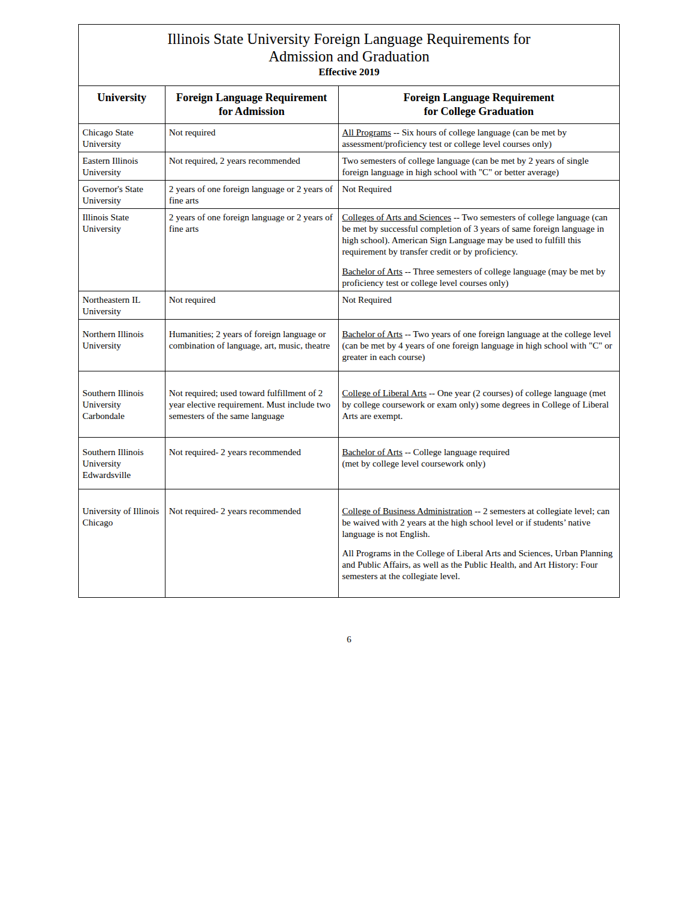Illinois State University Foreign Language Requirements for Admission and Graduation Effective 2019
| University | Foreign Language Requirement for Admission | Foreign Language Requirement for College Graduation |
| --- | --- | --- |
| Chicago State University | Not required | All Programs -- Six hours of college language (can be met by assessment/proficiency test or college level courses only) |
| Eastern Illinois University | Not required, 2 years recommended | Two semesters of college language (can be met by 2 years of single foreign language in high school with "C" or better average) |
| Governor's State University | 2 years of one foreign language or 2 years of fine arts | Not Required |
| Illinois State University | 2 years of one foreign language or 2 years of fine arts | Colleges of Arts and Sciences -- Two semesters of college language (can be met by successful completion of 3 years of same foreign language in high school). American Sign Language may be used to fulfill this requirement by transfer credit or by proficiency. Bachelor of Arts -- Three semesters of college language (may be met by proficiency test or college level courses only) |
| Northeastern IL University | Not required | Not Required |
| Northern Illinois University | Humanities; 2 years of foreign language or combination of language, art, music, theatre | Bachelor of Arts -- Two years of one foreign language at the college level (can be met by 4 years of one foreign language in high school with "C" or greater in each course) |
| Southern Illinois University Carbondale | Not required; used toward fulfillment of 2 year elective requirement. Must include two semesters of the same language | College of Liberal Arts -- One year (2 courses) of college language (met by college coursework or exam only) some degrees in College of Liberal Arts are exempt. |
| Southern Illinois University Edwardsville | Not required- 2 years recommended | Bachelor of Arts -- College language required (met by college level coursework only) |
| University of Illinois Chicago | Not required- 2 years recommended | College of Business Administration -- 2 semesters at collegiate level; can be waived with 2 years at the high school level or if students’ native language is not English. All Programs in the College of Liberal Arts and Sciences, Urban Planning and Public Affairs, as well as the Public Health, and Art History: Four semesters at the collegiate level. |
6